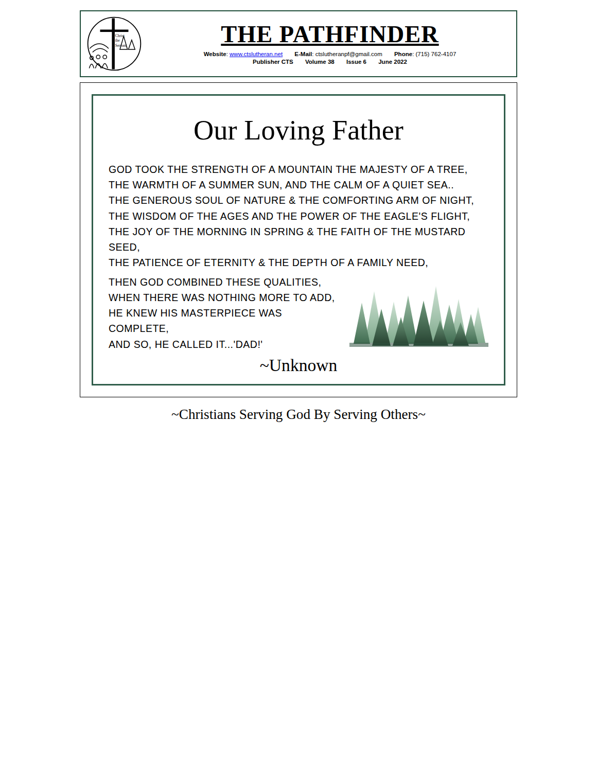Christ the Servant
THE PATHFINDER
Website: www.ctslutheran.net E-Mail: ctslutheranpf@gmail.com Phone: (715) 762-4107
Publisher CTS Volume 38 Issue 6 June 2022
Our Loving Father
God took the strength of a mountain the majesty of a tree,
The warmth of a summer sun, and the calm of a quiet sea..
The generous soul of nature & the comforting arm of night,
The wisdom of the ages and the power of the eagle's flight,
The joy of the morning in spring & the faith of the mustard seed,
The patience of eternity & the depth of a family need,
Then God combined these qualities,
When there was nothing more to add,
He knew his masterpiece was complete,
And so, he called it...'Dad!'
~Unknown
~Christians Serving God By Serving Others~